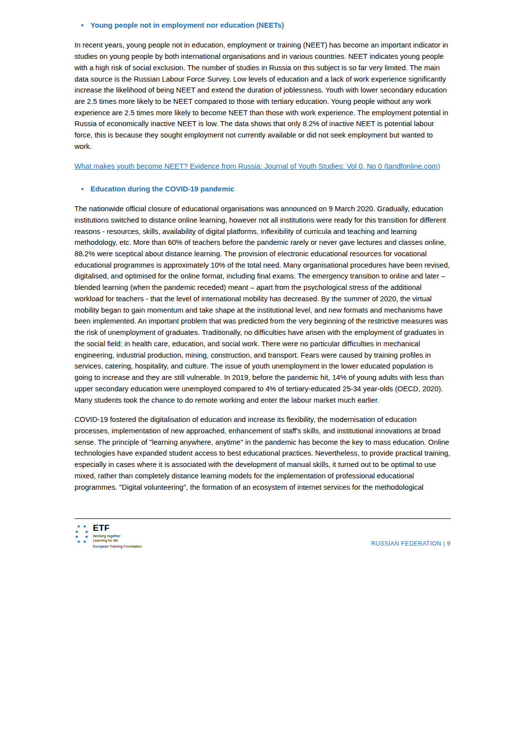Young people not in employment nor education (NEETs)
In recent years, young people not in education, employment or training (NEET) has become an important indicator in studies on young people by both international organisations and in various countries. NEET indicates young people with a high risk of social exclusion. The number of studies in Russia on this subject is so far very limited. The main data source is the Russian Labour Force Survey. Low levels of education and a lack of work experience significantly increase the likelihood of being NEET and extend the duration of joblessness. Youth with lower secondary education are 2.5 times more likely to be NEET compared to those with tertiary education. Young people without any work experience are 2.5 times more likely to become NEET than those with work experience. The employment potential in Russia of economically inactive NEET is low. The data shows that only 8.2% of inactive NEET is potential labour force, this is because they sought employment not currently available or did not seek employment but wanted to work.
What makes youth become NEET? Evidence from Russia: Journal of Youth Studies: Vol 0, No 0 (tandfonline.com)
Education during the COVID-19 pandemic
The nationwide official closure of educational organisations was announced on 9 March 2020. Gradually, education institutions switched to distance online learning, however not all institutions were ready for this transition for different reasons - resources, skills, availability of digital platforms, inflexibility of curricula and teaching and learning methodology, etc. More than 60% of teachers before the pandemic rarely or never gave lectures and classes online, 88.2% were sceptical about distance learning. The provision of electronic educational resources for vocational educational programmes is approximately 10% of the total need. Many organisational procedures have been revised, digitalised, and optimised for the online format, including final exams. The emergency transition to online and later – blended learning (when the pandemic receded) meant – apart from the psychological stress of the additional workload for teachers - that the level of international mobility has decreased. By the summer of 2020, the virtual mobility began to gain momentum and take shape at the institutional level, and new formats and mechanisms have been implemented. An important problem that was predicted from the very beginning of the restrictive measures was the risk of unemployment of graduates. Traditionally, no difficulties have arisen with the employment of graduates in the social field: in health care, education, and social work. There were no particular difficulties in mechanical engineering, industrial production, mining, construction, and transport. Fears were caused by training profiles in services, catering, hospitality, and culture. The issue of youth unemployment in the lower educated population is going to increase and they are still vulnerable. In 2019, before the pandemic hit, 14% of young adults with less than upper secondary education were unemployed compared to 4% of tertiary-educated 25-34 year-olds (OECD, 2020). Many students took the chance to do remote working and enter the labour market much earlier.
COVID-19 fostered the digitalisation of education and increase its flexibility, the modernisation of education processes, implementation of new approached, enhancement of staff's skills, and institutional innovations at broad sense. The principle of "learning anywhere, anytime" in the pandemic has become the key to mass education. Online technologies have expanded student access to best educational practices. Nevertheless, to provide practical training, especially in cases where it is associated with the development of manual skills, it turned out to be optimal to use mixed, rather than completely distance learning models for the implementation of professional educational programmes. "Digital volunteering", the formation of an ecosystem of internet services for the methodological
★ ★
★ ★
★ ★
★ ★
ETF Working together
Learning for life European Training Foundation
RUSSIAN FEDERATION | 9